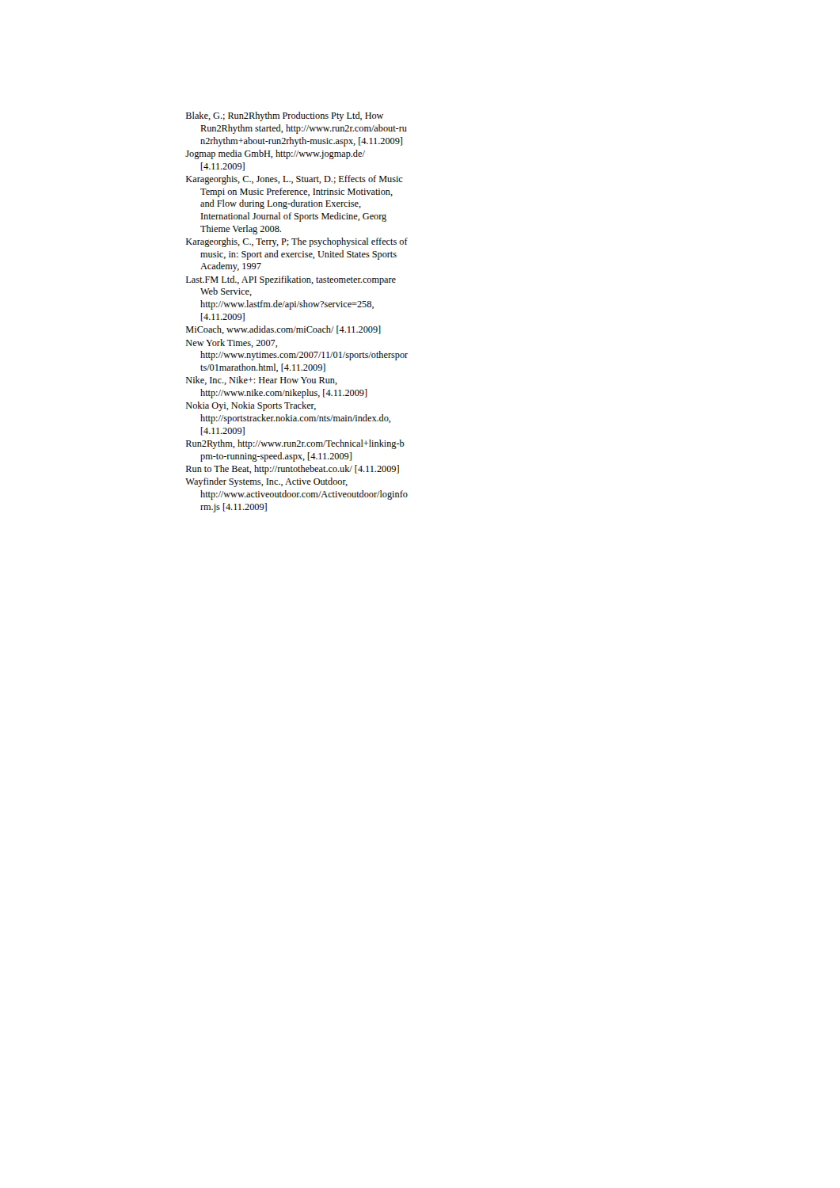Blake, G.; Run2Rhythm Productions Pty Ltd, How Run2Rhythm started, http://www.run2r.com/about-run2rhythm+about-run2rhyth-music.aspx, [4.11.2009]
Jogmap media GmbH, http://www.jogmap.de/ [4.11.2009]
Karageorghis, C., Jones, L., Stuart, D.; Effects of Music Tempi on Music Preference, Intrinsic Motivation, and Flow during Long-duration Exercise, International Journal of Sports Medicine, Georg Thieme Verlag 2008.
Karageorghis, C., Terry, P; The psychophysical effects of music, in: Sport and exercise, United States Sports Academy, 1997
Last.FM Ltd., API Spezifikation, tasteometer.compare Web Service,
http://www.lastfm.de/api/show?service=258, [4.11.2009]
MiCoach, www.adidas.com/miCoach/ [4.11.2009]
New York Times, 2007,
http://www.nytimes.com/2007/11/01/sports/othersports/01marathon.html, [4.11.2009]
Nike, Inc., Nike+: Hear How You Run,
http://www.nike.com/nikeplus, [4.11.2009]
Nokia Oyi, Nokia Sports Tracker,
http://sportstracker.nokia.com/nts/main/index.do, [4.11.2009]
Run2Rythm, http://www.run2r.com/Technical+linking-bpm-to-running-speed.aspx, [4.11.2009]
Run to The Beat, http://runtothebeat.co.uk/ [4.11.2009]
Wayfinder Systems, Inc., Active Outdoor,
http://www.activeoutdoor.com/Activeoutdoor/loginform.js [4.11.2009]